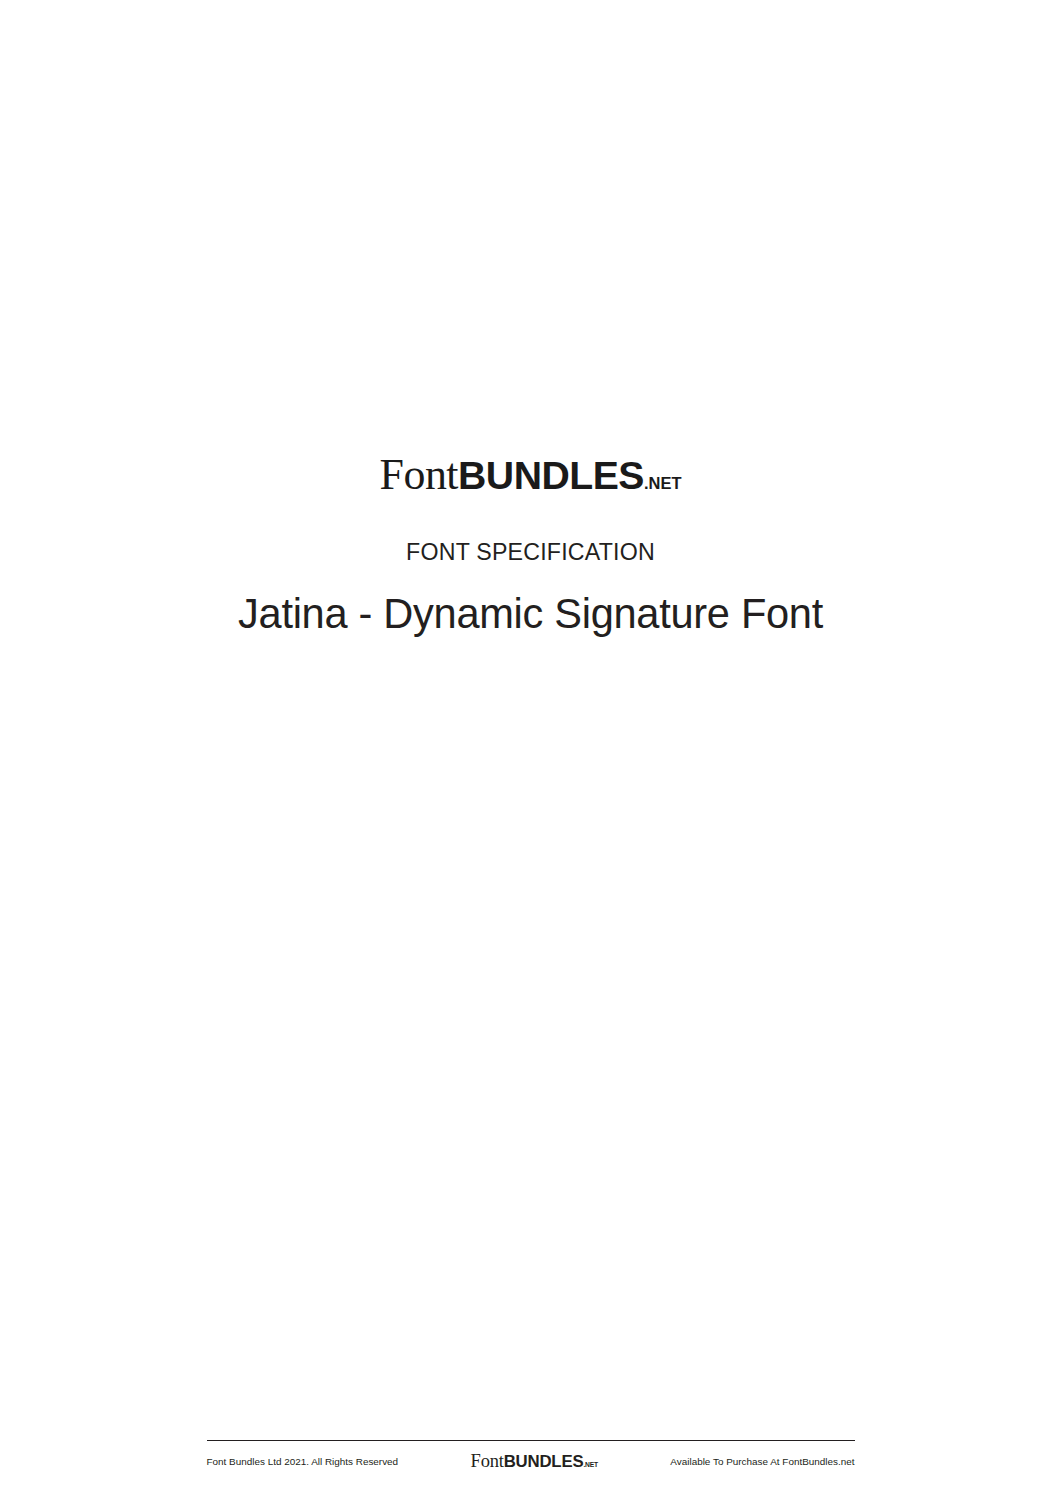Font BUNDLES.NET
FONT SPECIFICATION
Jatina - Dynamic Signature Font
Font Bundles Ltd 2021. All Rights Reserved Font BUNDLES.NET Available To Purchase At FontBundles.net